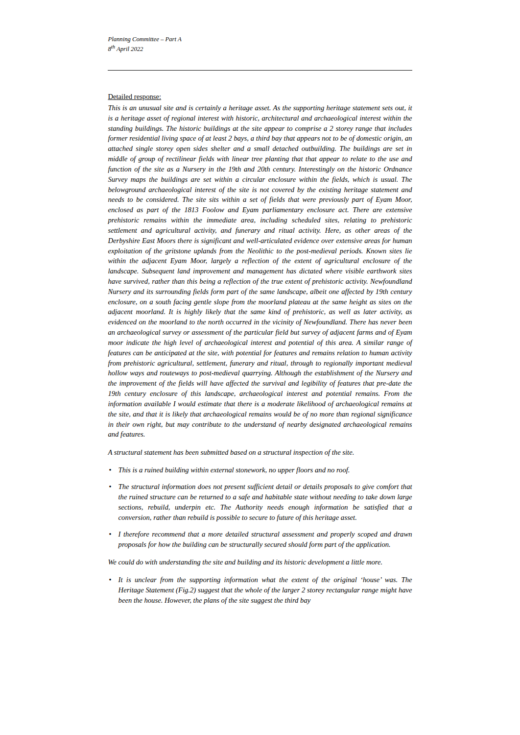Planning Committee – Part A
8th April 2022
Detailed response:
This is an unusual site and is certainly a heritage asset. As the supporting heritage statement sets out, it is a heritage asset of regional interest with historic, architectural and archaeological interest within the standing buildings. The historic buildings at the site appear to comprise a 2 storey range that includes former residential living space of at least 2 bays, a third bay that appears not to be of domestic origin, an attached single storey open sides shelter and a small detached outbuilding. The buildings are set in middle of group of rectilinear fields with linear tree planting that that appear to relate to the use and function of the site as a Nursery in the 19th and 20th century. Interestingly on the historic Ordnance Survey maps the buildings are set within a circular enclosure within the fields, which is usual. The belowground archaeological interest of the site is not covered by the existing heritage statement and needs to be considered. The site sits within a set of fields that were previously part of Eyam Moor, enclosed as part of the 1813 Foolow and Eyam parliamentary enclosure act. There are extensive prehistoric remains within the immediate area, including scheduled sites, relating to prehistoric settlement and agricultural activity, and funerary and ritual activity. Here, as other areas of the Derbyshire East Moors there is significant and well-articulated evidence over extensive areas for human exploitation of the gritstone uplands from the Neolithic to the post-medieval periods. Known sites lie within the adjacent Eyam Moor, largely a reflection of the extent of agricultural enclosure of the landscape. Subsequent land improvement and management has dictated where visible earthwork sites have survived, rather than this being a reflection of the true extent of prehistoric activity. Newfoundland Nursery and its surrounding fields form part of the same landscape, albeit one affected by 19th century enclosure, on a south facing gentle slope from the moorland plateau at the same height as sites on the adjacent moorland. It is highly likely that the same kind of prehistoric, as well as later activity, as evidenced on the moorland to the north occurred in the vicinity of Newfoundland. There has never been an archaeological survey or assessment of the particular field but survey of adjacent farms and of Eyam moor indicate the high level of archaeological interest and potential of this area. A similar range of features can be anticipated at the site, with potential for features and remains relation to human activity from prehistoric agricultural, settlement, funerary and ritual, through to regionally important medieval hollow ways and routeways to post-medieval quarrying. Although the establishment of the Nursery and the improvement of the fields will have affected the survival and legibility of features that pre-date the 19th century enclosure of this landscape, archaeological interest and potential remains. From the information available I would estimate that there is a moderate likelihood of archaeological remains at the site, and that it is likely that archaeological remains would be of no more than regional significance in their own right, but may contribute to the understand of nearby designated archaeological remains and features.
A structural statement has been submitted based on a structural inspection of the site.
This is a ruined building within external stonework, no upper floors and no roof.
The structural information does not present sufficient detail or details proposals to give comfort that the ruined structure can be returned to a safe and habitable state without needing to take down large sections, rebuild, underpin etc. The Authority needs enough information be satisfied that a conversion, rather than rebuild is possible to secure to future of this heritage asset.
I therefore recommend that a more detailed structural assessment and properly scoped and drawn proposals for how the building can be structurally secured should form part of the application.
We could do with understanding the site and building and its historic development a little more.
It is unclear from the supporting information what the extent of the original ‘house’ was. The Heritage Statement (Fig.2) suggest that the whole of the larger 2 storey rectangular range might have been the house. However, the plans of the site suggest the third bay